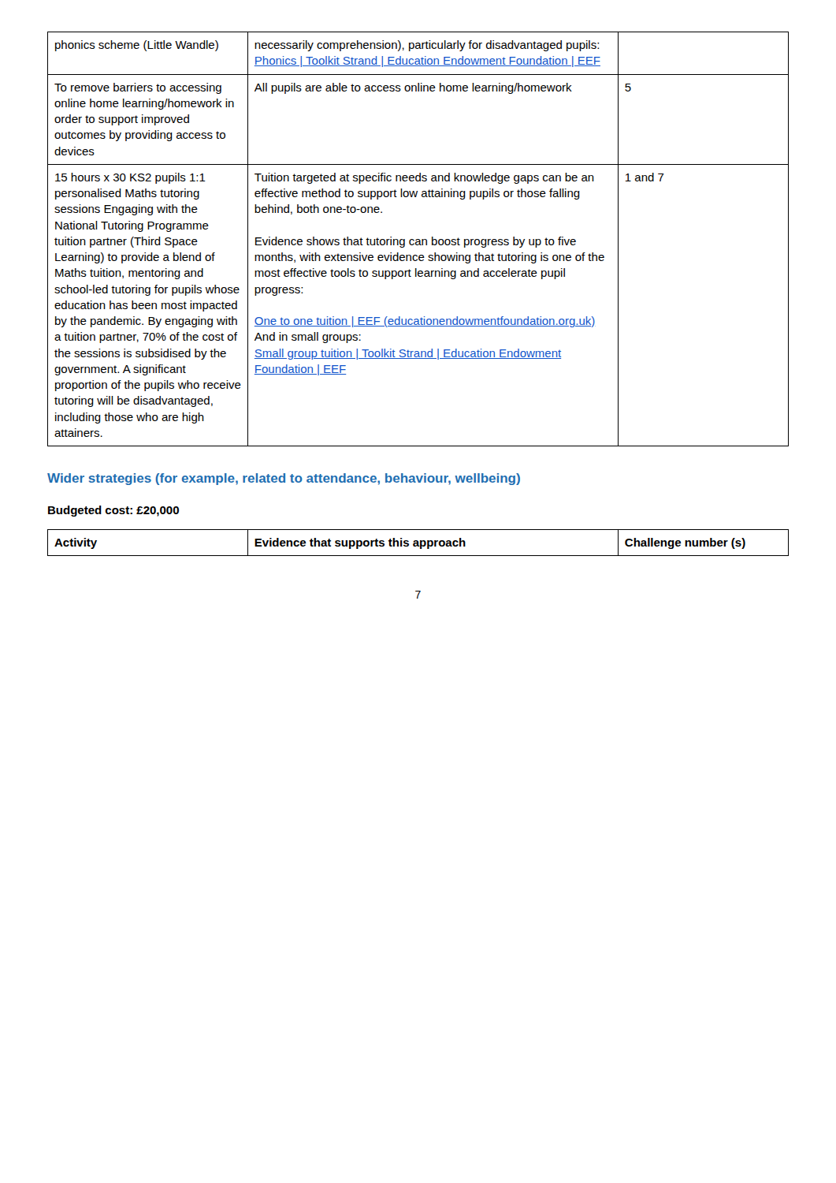| phonics scheme (Little Wandle) | necessarily comprehension), particularly for disadvantaged pupils: Phonics / Toolkit Strand / Education Endowment Foundation / EEF | |
| To remove barriers to accessing online home learning/homework in order to support improved outcomes by providing access to devices | All pupils are able to access online home learning/homework | 5 |
| 15 hours x 30 KS2 pupils 1:1 personalised Maths tutoring sessions Engaging with the National Tutoring Programme tuition partner (Third Space Learning) to provide a blend of Maths tuition, mentoring and school-led tutoring for pupils whose education has been most impacted by the pandemic. By engaging with a tuition partner, 70% of the cost of the sessions is subsidised by the government. A significant proportion of the pupils who receive tutoring will be disadvantaged, including those who are high attainers. | Tuition targeted at specific needs and knowledge gaps can be an effective method to support low attaining pupils or those falling behind, both one-to-one. Evidence shows that tutoring can boost progress by up to five months, with extensive evidence showing that tutoring is one of the most effective tools to support learning and accelerate pupil progress: One to one tuition / EEF (educationendowmentfoundation.org.uk) And in small groups: Small group tuition / Toolkit Strand / Education Endowment Foundation / EEF | 1 and 7 |
Wider strategies (for example, related to attendance, behaviour, wellbeing)
Budgeted cost: £20,000
| Activity | Evidence that supports this approach | Challenge number (s) |
| --- | --- | --- |
7